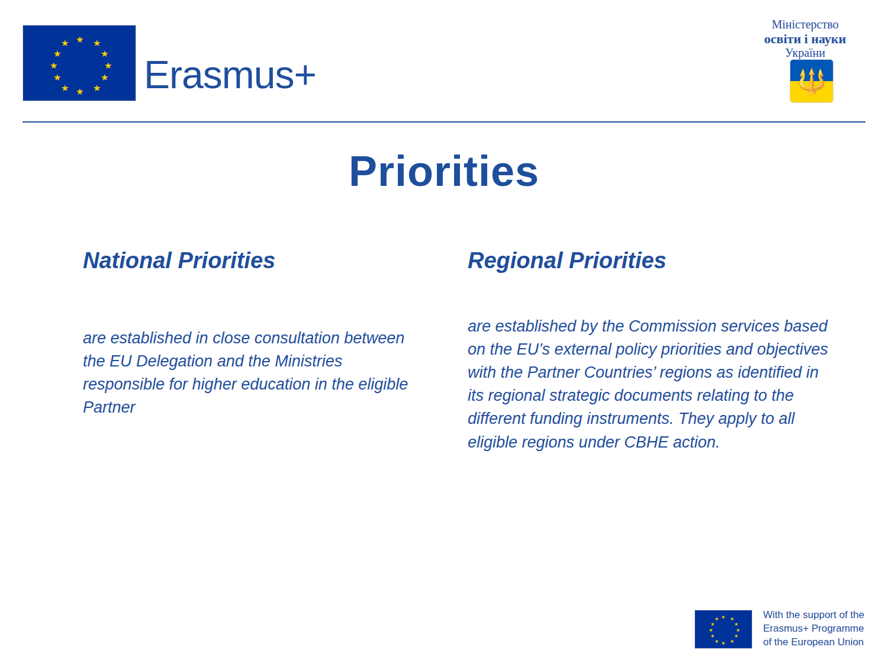★ ★ ★ ★ ★ ★ ★ ★ ★ ★ ★ ★
Erasmus+
Міністерство
освіти і науки
України
🔱
Priorities
National Priorities
are established in close consultation between the EU Delegation and the Ministries responsible for higher education in the eligible Partner
Regional Priorities
are established by the Commission services based on the EU’s external policy priorities and objectives with the Partner Countries’ regions as identified in its regional strategic documents relating to the different funding instruments. They apply to all eligible regions under CBHE action.
★ ★ ★ ★ ★ ★ ★ ★ ★ ★ ★ ★
With the support of the
Erasmus+ Programme
of the European Union